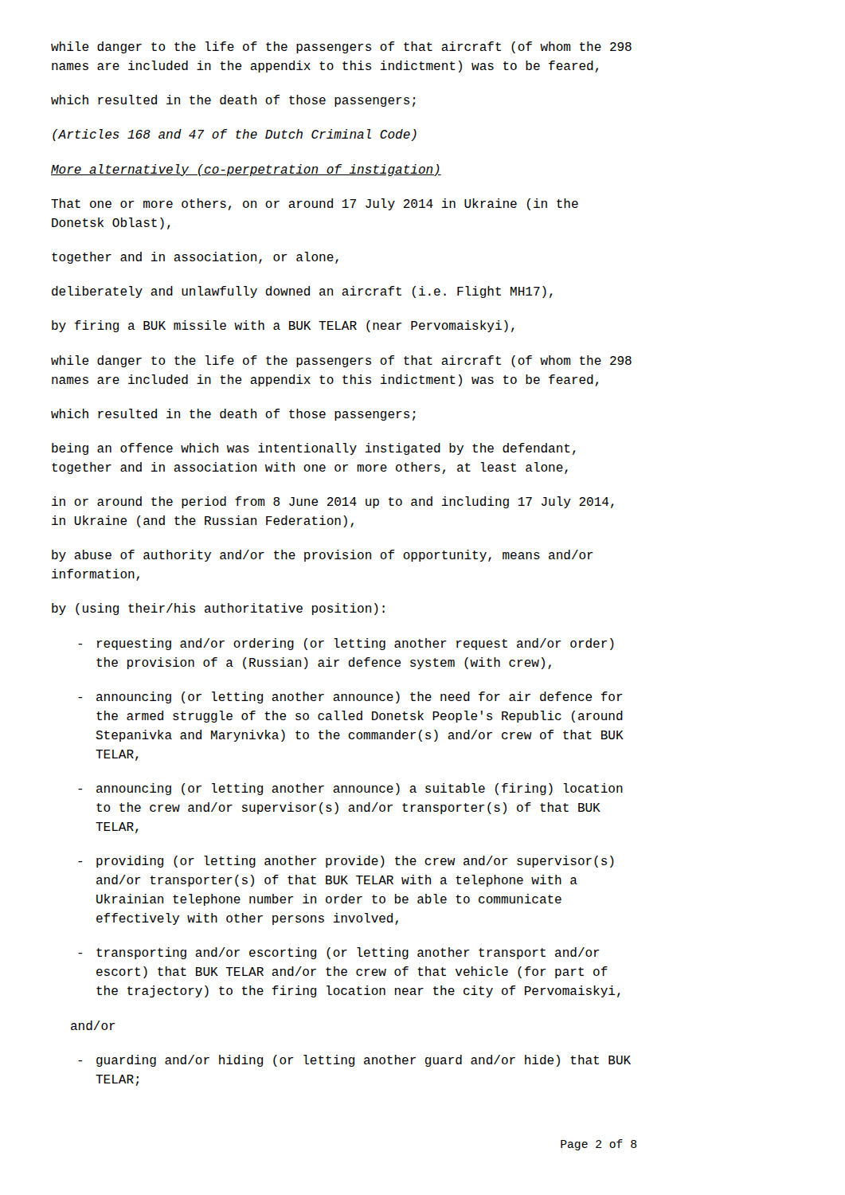while danger to the life of the passengers of that aircraft (of whom the 298 names are included in the appendix to this indictment) was to be feared,
which resulted in the death of those passengers;
(Articles 168 and 47 of the Dutch Criminal Code)
More alternatively (co-perpetration of instigation)
That one or more others, on or around 17 July 2014 in Ukraine (in the Donetsk Oblast),
together and in association, or alone,
deliberately and unlawfully downed an aircraft (i.e. Flight MH17),
by firing a BUK missile with a BUK TELAR (near Pervomaiskyi),
while danger to the life of the passengers of that aircraft (of whom the 298 names are included in the appendix to this indictment) was to be feared,
which resulted in the death of those passengers;
being an offence which was intentionally instigated by the defendant, together and in association with one or more others, at least alone,
in or around the period from 8 June 2014 up to and including 17 July 2014, in Ukraine (and the Russian Federation),
by abuse of authority and/or the provision of opportunity, means and/or information,
by (using their/his authoritative position):
requesting and/or ordering (or letting another request and/or order) the provision of a (Russian) air defence system (with crew),
announcing (or letting another announce) the need for air defence for the armed struggle of the so called Donetsk People's Republic (around Stepanivka and Marynivka) to the commander(s) and/or crew of that BUK TELAR,
announcing (or letting another announce) a suitable (firing) location to the crew and/or supervisor(s) and/or transporter(s) of that BUK TELAR,
providing (or letting another provide) the crew and/or supervisor(s) and/or transporter(s) of that BUK TELAR with a telephone with a Ukrainian telephone number in order to be able to communicate effectively with other persons involved,
transporting and/or escorting (or letting another transport and/or escort) that BUK TELAR and/or the crew of that vehicle (for part of the trajectory) to the firing location near the city of Pervomaiskyi,
and/or
guarding and/or hiding (or letting another guard and/or hide) that BUK TELAR;
Page 2 of 8